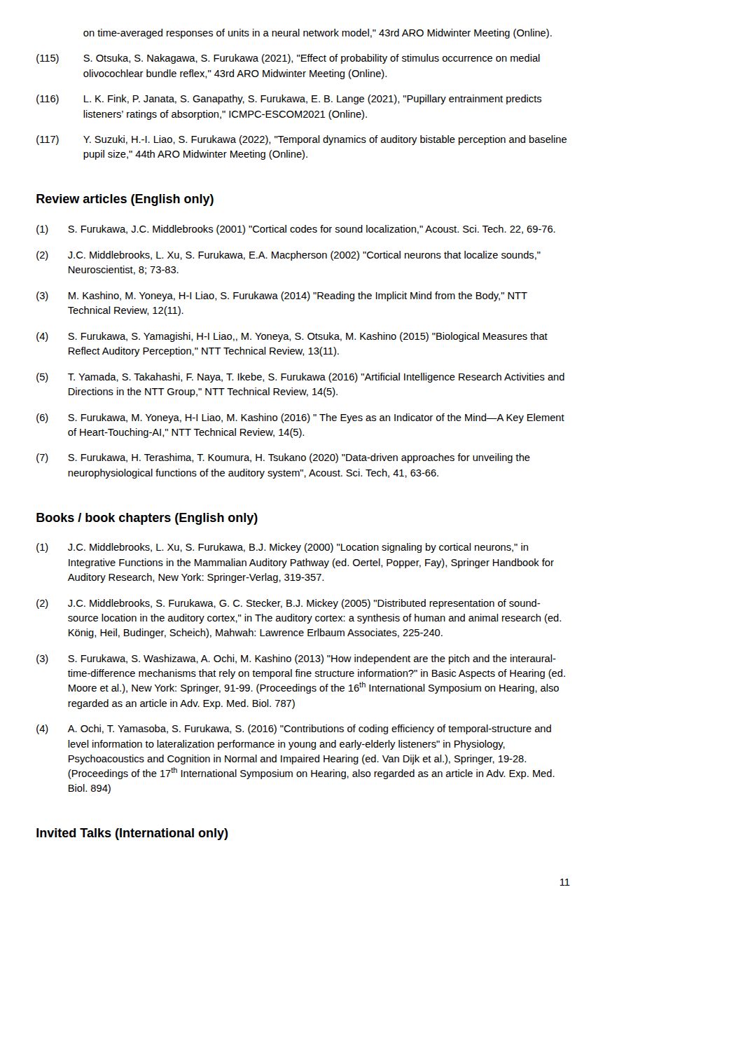on time-averaged responses of units in a neural network model," 43rd ARO Midwinter Meeting (Online).
(115) S. Otsuka, S. Nakagawa, S. Furukawa (2021), "Effect of probability of stimulus occurrence on medial olivocochlear bundle reflex," 43rd ARO Midwinter Meeting (Online).
(116) L. K. Fink, P. Janata, S. Ganapathy, S. Furukawa, E. B. Lange (2021), "Pupillary entrainment predicts listeners’ ratings of absorption," ICMPC-ESCOM2021 (Online).
(117) Y. Suzuki, H.-I. Liao, S. Furukawa (2022), "Temporal dynamics of auditory bistable perception and baseline pupil size," 44th ARO Midwinter Meeting (Online).
Review articles (English only)
(1) S. Furukawa, J.C. Middlebrooks (2001) "Cortical codes for sound localization," Acoust. Sci. Tech. 22, 69-76.
(2) J.C. Middlebrooks, L. Xu, S. Furukawa, E.A. Macpherson (2002) "Cortical neurons that localize sounds," Neuroscientist, 8; 73-83.
(3) M. Kashino, M. Yoneya, H-I Liao, S. Furukawa (2014) "Reading the Implicit Mind from the Body," NTT Technical Review, 12(11).
(4) S. Furukawa, S. Yamagishi, H-I Liao,, M. Yoneya, S. Otsuka, M. Kashino (2015) "Biological Measures that Reflect Auditory Perception," NTT Technical Review, 13(11).
(5) T. Yamada, S. Takahashi, F. Naya, T. Ikebe, S. Furukawa (2016) "Artificial Intelligence Research Activities and Directions in the NTT Group," NTT Technical Review, 14(5).
(6) S. Furukawa, M. Yoneya, H-I Liao, M. Kashino (2016) " The Eyes as an Indicator of the Mind—A Key Element of Heart-Touching-AI," NTT Technical Review, 14(5).
(7) S. Furukawa, H. Terashima, T. Koumura, H. Tsukano (2020) "Data-driven approaches for unveiling the neurophysiological functions of the auditory system", Acoust. Sci. Tech, 41, 63-66.
Books / book chapters (English only)
(1) J.C. Middlebrooks, L. Xu, S. Furukawa, B.J. Mickey (2000) "Location signaling by cortical neurons," in Integrative Functions in the Mammalian Auditory Pathway (ed. Oertel, Popper, Fay), Springer Handbook for Auditory Research, New York: Springer-Verlag, 319-357.
(2) J.C. Middlebrooks, S. Furukawa, G. C. Stecker, B.J. Mickey (2005) "Distributed representation of sound-source location in the auditory cortex," in The auditory cortex: a synthesis of human and animal research (ed. König, Heil, Budinger, Scheich), Mahwah: Lawrence Erlbaum Associates, 225-240.
(3) S. Furukawa, S. Washizawa, A. Ochi, M. Kashino (2013) "How independent are the pitch and the interaural-time-difference mechanisms that rely on temporal fine structure information?" in Basic Aspects of Hearing (ed. Moore et al.), New York: Springer, 91-99. (Proceedings of the 16th International Symposium on Hearing, also regarded as an article in Adv. Exp. Med. Biol. 787)
(4) A. Ochi, T. Yamasoba, S. Furukawa, S. (2016) "Contributions of coding efficiency of temporal-structure and level information to lateralization performance in young and early-elderly listeners" in Physiology, Psychoacoustics and Cognition in Normal and Impaired Hearing (ed. Van Dijk et al.), Springer, 19-28. (Proceedings of the 17th International Symposium on Hearing, also regarded as an article in Adv. Exp. Med. Biol. 894)
Invited Talks (International only)
11